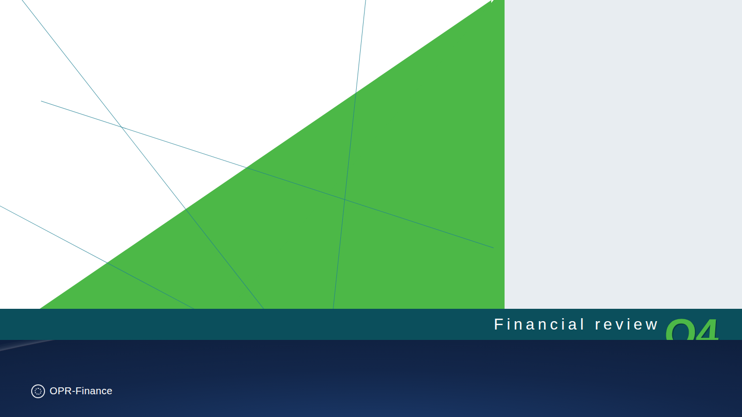Financial review
Q4
OPR-Finance